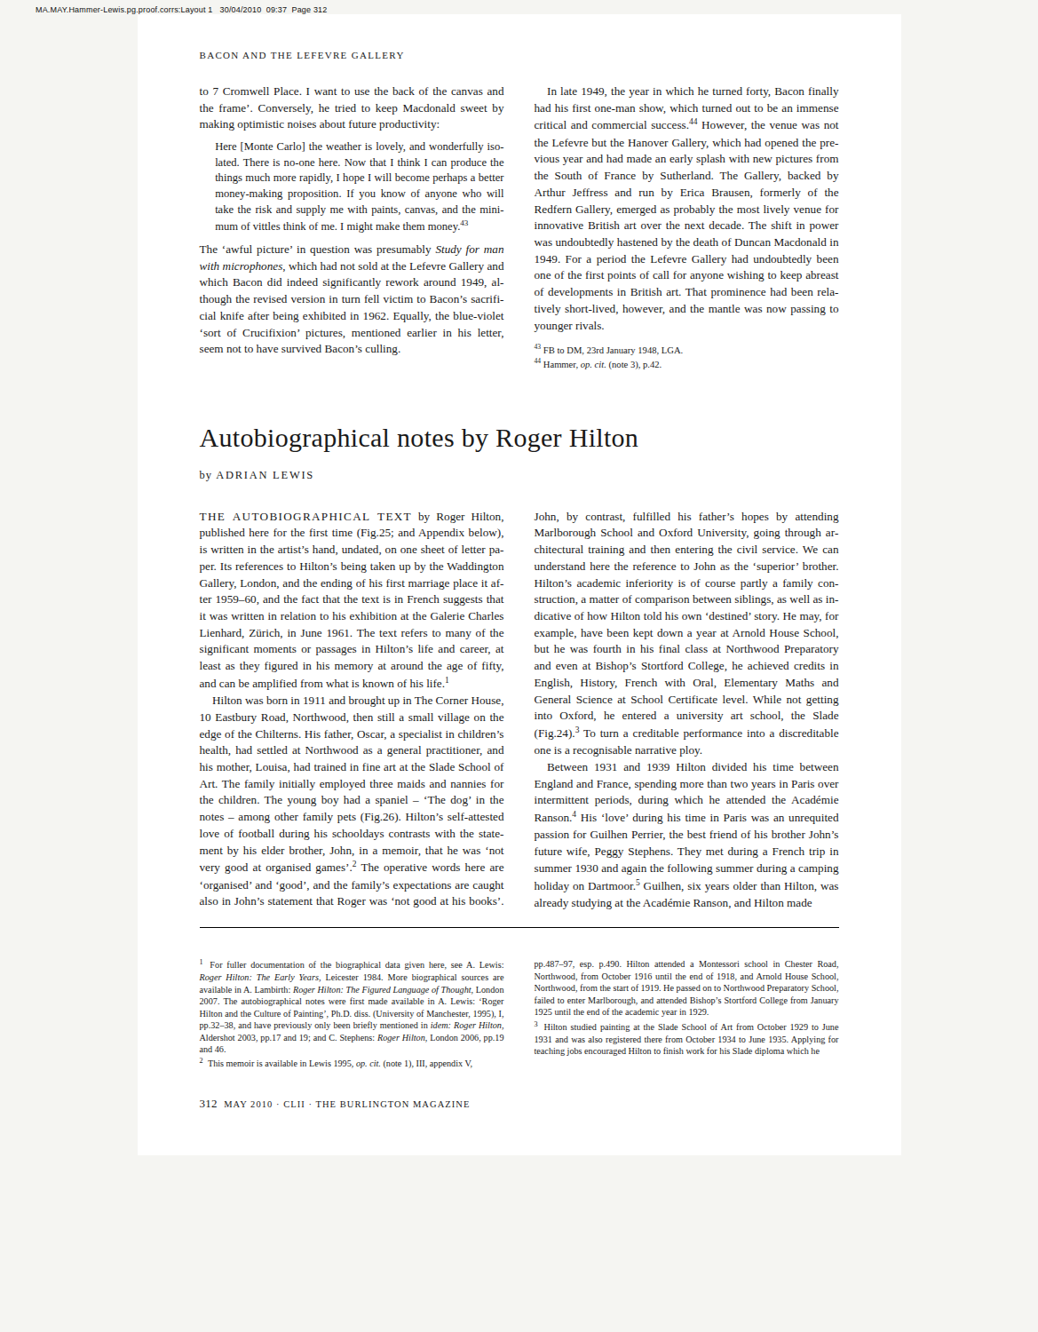MA.MAY.Hammer-Lewis.pg.proof.corrs:Layout 1 30/04/2010 09:37 Page 312
BACON AND THE LEFEVRE GALLERY
to 7 Cromwell Place. I want to use the back of the canvas and the frame’. Conversely, he tried to keep Macdonald sweet by making optimistic noises about future productivity:
Here [Monte Carlo] the weather is lovely, and wonderfully isolated. There is no-one here. Now that I think I can produce the things much more rapidly, I hope I will become perhaps a better money-making proposition. If you know of anyone who will take the risk and supply me with paints, canvas, and the minimum of vittles think of me. I might make them money.43
The ‘awful picture’ in question was presumably Study for man with microphones, which had not sold at the Lefevre Gallery and which Bacon did indeed significantly rework around 1949, although the revised version in turn fell victim to Bacon’s sacrificial knife after being exhibited in 1962. Equally, the blue-violet ‘sort of Crucifixion’ pictures, mentioned earlier in his letter, seem not to have survived Bacon’s culling.
In late 1949, the year in which he turned forty, Bacon finally had his first one-man show, which turned out to be an immense critical and commercial success.44 However, the venue was not the Lefevre but the Hanover Gallery, which had opened the previous year and had made an early splash with new pictures from the South of France by Sutherland. The Gallery, backed by Arthur Jeffress and run by Erica Brausen, formerly of the Redfern Gallery, emerged as probably the most lively venue for innovative British art over the next decade. The shift in power was undoubtedly hastened by the death of Duncan Macdonald in 1949. For a period the Lefevre Gallery had undoubtedly been one of the first points of call for anyone wishing to keep abreast of developments in British art. That prominence had been relatively short-lived, however, and the mantle was now passing to younger rivals.
43 FB to DM, 23rd January 1948, LGA.
44 Hammer, op. cit. (note 3), p.42.
Autobiographical notes by Roger Hilton
by ADRIAN LEWIS
THE AUTOBIOGRAPHICAL TEXT by Roger Hilton, published here for the first time (Fig.25; and Appendix below), is written in the artist’s hand, undated, on one sheet of letter paper. Its references to Hilton’s being taken up by the Waddington Gallery, London, and the ending of his first marriage place it after 1959–60, and the fact that the text is in French suggests that it was written in relation to his exhibition at the Galerie Charles Lienhard, Zürich, in June 1961. The text refers to many of the significant moments or passages in Hilton’s life and career, at least as they figured in his memory at around the age of fifty, and can be amplified from what is known of his life.1
Hilton was born in 1911 and brought up in The Corner House, 10 Eastbury Road, Northwood, then still a small village on the edge of the Chilterns. His father, Oscar, a specialist in children’s health, had settled at Northwood as a general practitioner, and his mother, Louisa, had trained in fine art at the Slade School of Art. The family initially employed three maids and nannies for the children. The young boy had a spaniel – ‘The dog’ in the notes – among other family pets (Fig.26). Hilton’s self-attested love of football during his schooldays contrasts with the statement by his elder brother, John, in a memoir, that he was ‘not very good at organised games’.2 The operative words here are ‘organised’ and ‘good’, and the family’s expectations are caught also in John’s statement that Roger was ‘not good at his books’. John, by contrast, fulfilled his father’s hopes by attending Marlborough School and Oxford University, going through architectural training and then entering the civil service. We can understand here the reference to John as the ‘superior’ brother. Hilton’s academic inferiority is of course partly a family construction, a matter of comparison between siblings, as well as indicative of how Hilton told his own ‘destined’ story. He may, for example, have been kept down a year at Arnold House School, but he was fourth in his final class at Northwood Preparatory and even at Bishop’s Stortford College, he achieved credits in English, History, French with Oral, Elementary Maths and General Science at School Certificate level. While not getting into Oxford, he entered a university art school, the Slade (Fig.24).3 To turn a creditable performance into a discreditable one is a recognisable narrative ploy.
Between 1931 and 1939 Hilton divided his time between England and France, spending more than two years in Paris over intermittent periods, during which he attended the Académie Ranson.4 His ‘love’ during his time in Paris was an unrequited passion for Guilhen Perrier, the best friend of his brother John’s future wife, Peggy Stephens. They met during a French trip in summer 1930 and again the following summer during a camping holiday on Dartmoor.5 Guilhen, six years older than Hilton, was already studying at the Académie Ranson, and Hilton made
1 For fuller documentation of the biographical data given here, see A. Lewis: Roger Hilton: The Early Years, Leicester 1984. More biographical sources are available in A. Lambirth: Roger Hilton: The Figured Language of Thought, London 2007. The autobiographical notes were first made available in A. Lewis: ‘Roger Hilton and the Culture of Painting’, Ph.D. diss. (University of Manchester, 1995), I, pp.32–38, and have previously only been briefly mentioned in idem: Roger Hilton, Aldershot 2003, pp.17 and 19; and C. Stephens: Roger Hilton, London 2006, pp.19 and 46.
2 This memoir is available in Lewis 1995, op. cit. (note 1), III, appendix V,
pp.487–97, esp. p.490. Hilton attended a Montessori school in Chester Road, Northwood, from October 1916 until the end of 1918, and Arnold House School, Northwood, from the start of 1919. He passed on to Northwood Preparatory School, failed to enter Marlborough, and attended Bishop’s Stortford College from January 1925 until the end of the academic year in 1929.
3 Hilton studied painting at the Slade School of Art from October 1929 to June 1931 and was also registered there from October 1934 to June 1935. Applying for teaching jobs encouraged Hilton to finish work for his Slade diploma which he
312 MAY 2010 · CLII · THE BURLINGTON MAGAZINE